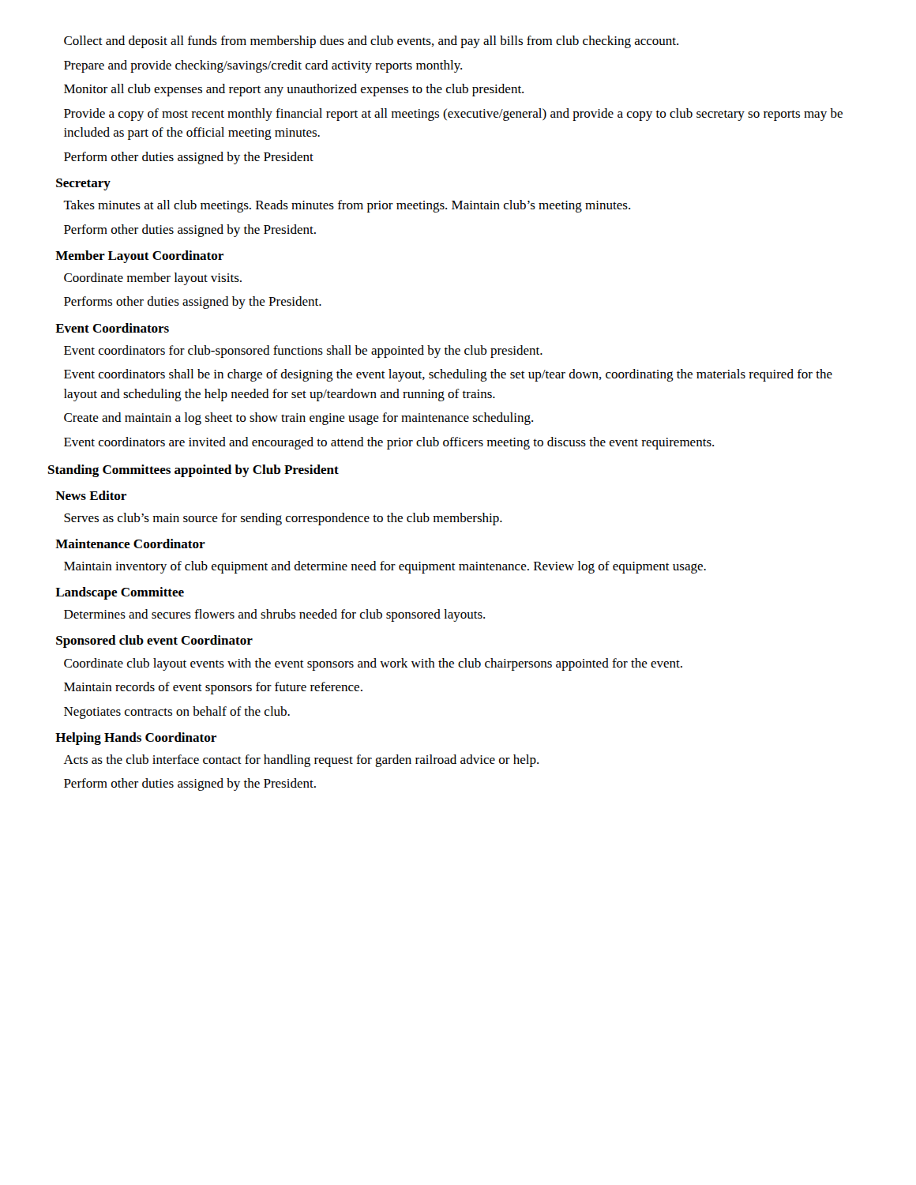Collect and deposit all funds from membership dues and club events, and pay all bills from club checking account.
Prepare and provide checking/savings/credit card activity reports monthly.
Monitor all club expenses and report any unauthorized expenses to the club president.
Provide a copy of most recent monthly financial report at all meetings (executive/general) and provide a copy to club secretary so reports may be included as part of the official meeting minutes.
Perform other duties assigned by the President
Secretary
Takes minutes at all club meetings. Reads minutes from prior meetings. Maintain club’s meeting minutes.
Perform other duties assigned by the President.
Member Layout Coordinator
Coordinate member layout visits.
Performs other duties assigned by the President.
Event Coordinators
Event coordinators for club-sponsored functions shall be appointed by the club president.
Event coordinators shall be in charge of designing the event layout, scheduling the set up/tear down, coordinating the materials required for the layout and scheduling the help needed for set up/teardown and running of trains.
Create and maintain a log sheet to show train engine usage for maintenance scheduling.
Event coordinators are invited and encouraged to attend the prior club officers meeting to discuss the event requirements.
Standing Committees appointed by Club President
News Editor
Serves as club’s main source for sending correspondence to the club membership.
Maintenance Coordinator
Maintain inventory of club equipment and determine need for equipment maintenance. Review log of equipment usage.
Landscape Committee
Determines and secures flowers and shrubs needed for club sponsored layouts.
Sponsored club event Coordinator
Coordinate club layout events with the event sponsors and work with the club chairpersons appointed for the event.
Maintain records of event sponsors for future reference.
Negotiates contracts on behalf of the club.
Helping Hands Coordinator
Acts as the club interface contact for handling request for garden railroad advice or help.
Perform other duties assigned by the President.